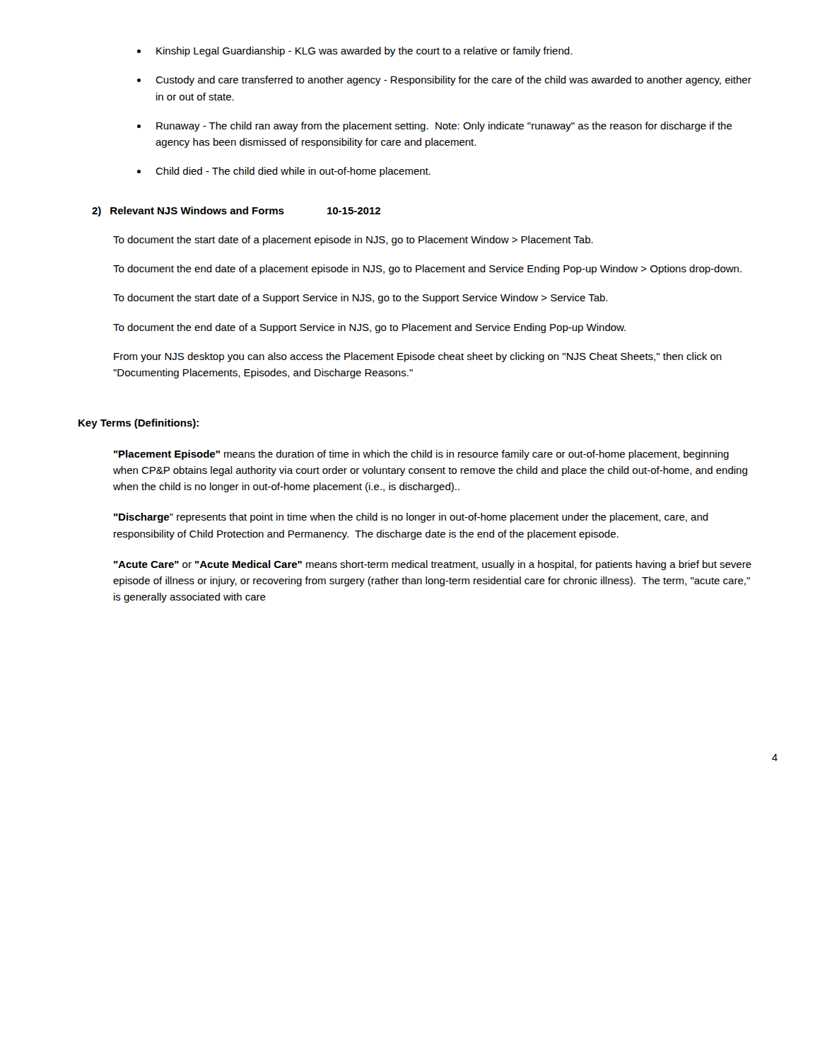Kinship Legal Guardianship - KLG was awarded by the court to a relative or family friend.
Custody and care transferred to another agency - Responsibility for the care of the child was awarded to another agency, either in or out of state.
Runaway - The child ran away from the placement setting. Note: Only indicate "runaway" as the reason for discharge if the agency has been dismissed of responsibility for care and placement.
Child died - The child died while in out-of-home placement.
2) Relevant NJS Windows and Forms10-15-2012
To document the start date of a placement episode in NJS, go to Placement Window > Placement Tab.
To document the end date of a placement episode in NJS, go to Placement and Service Ending Pop-up Window > Options drop-down.
To document the start date of a Support Service in NJS, go to the Support Service Window > Service Tab.
To document the end date of a Support Service in NJS, go to Placement and Service Ending Pop-up Window.
From your NJS desktop you can also access the Placement Episode cheat sheet by clicking on "NJS Cheat Sheets," then click on "Documenting Placements, Episodes, and Discharge Reasons."
Key Terms (Definitions):
"Placement Episode" means the duration of time in which the child is in resource family care or out-of-home placement, beginning when CP&P obtains legal authority via court order or voluntary consent to remove the child and place the child out-of-home, and ending when the child is no longer in out-of-home placement (i.e., is discharged)..
"Discharge" represents that point in time when the child is no longer in out-of-home placement under the placement, care, and responsibility of Child Protection and Permanency. The discharge date is the end of the placement episode.
"Acute Care" or "Acute Medical Care" means short-term medical treatment, usually in a hospital, for patients having a brief but severe episode of illness or injury, or recovering from surgery (rather than long-term residential care for chronic illness). The term, "acute care," is generally associated with care
4